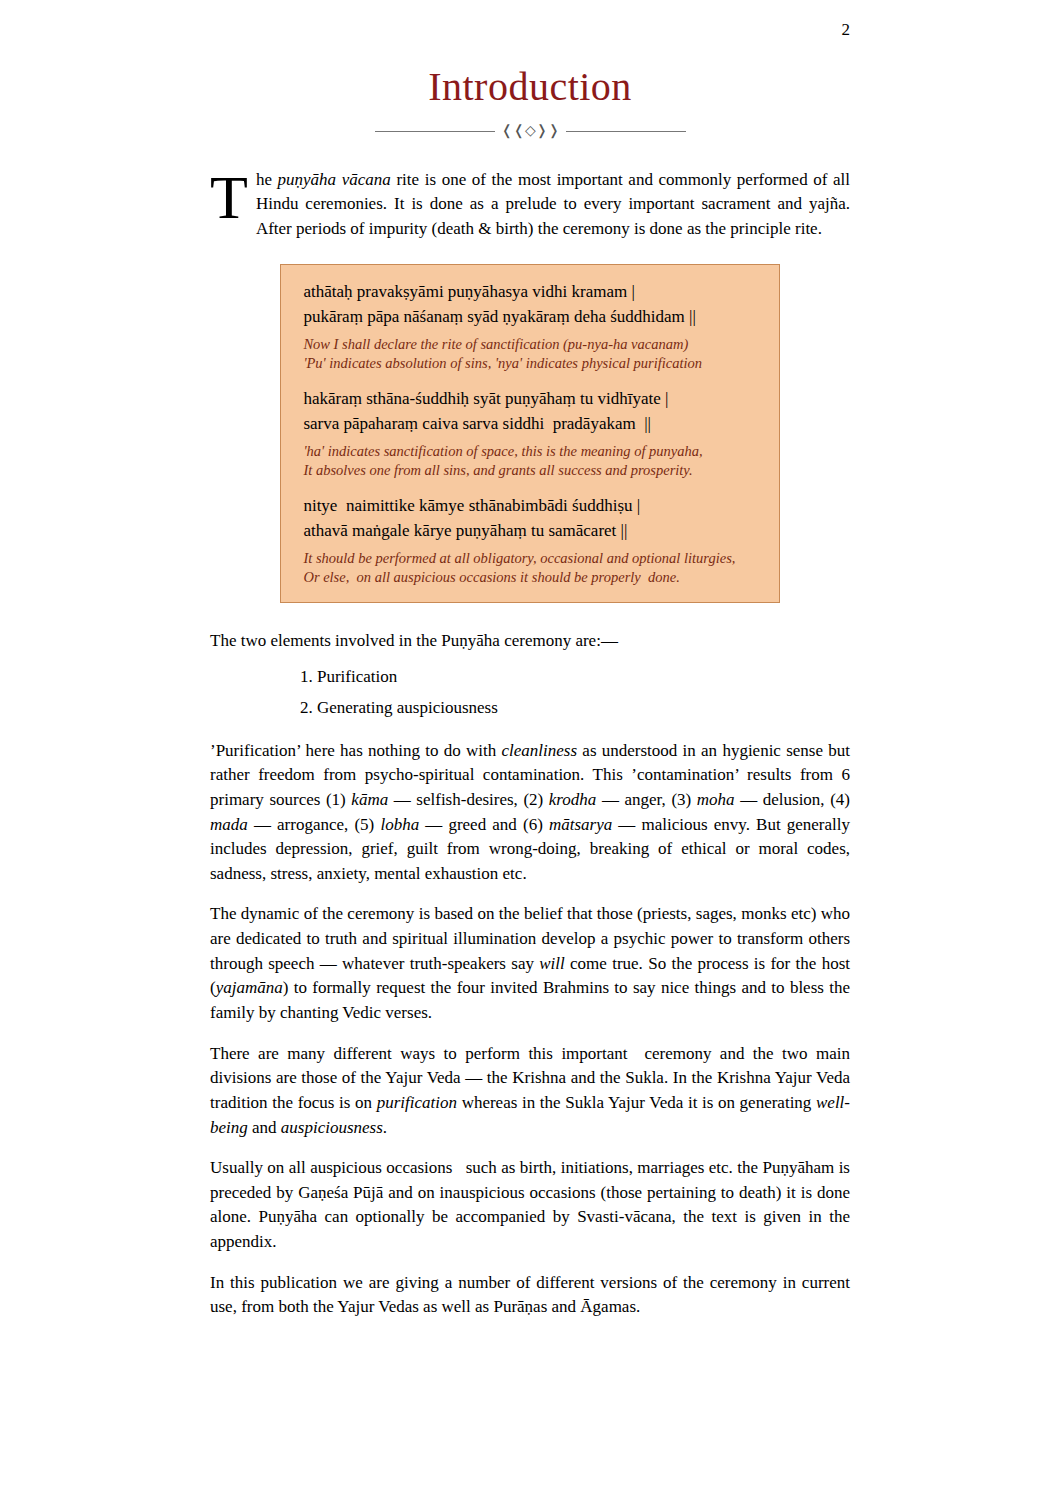2
Introduction
❬❬◇❭❭
The puṇyāha vācana rite is one of the most important and commonly performed of all Hindu ceremonies. It is done as a prelude to every important sacrament and yajña. After periods of impurity (death & birth) the ceremony is done as the principle rite.
athātaḥ pravakṣyāmi puṇyāhasya vidhi kramam |
pukāraṃ pāpa nāśanaṃ syād ṇyakāraṃ deha śuddhidam ||
Now I shall declare the rite of sanctification (pu-nya-ha vacanam)
'Pu' indicates absolution of sins, 'nya' indicates physical purification
hakāraṃ sthāna-śuddhiḥ syāt puṇyāhaṃ tu vidhīyate |
sarva pāpaharaṃ caiva sarva siddhi pradāyakam ||
'ha' indicates sanctification of space, this is the meaning of punyaha,
It absolves one from all sins, and grants all success and prosperity.
nitye naimittike kāmye sthānabimbādi śuddhiṣu |
athavā maṅgale kārye puṇyāhaṃ tu samācaret ||
It should be performed at all obligatory, occasional and optional liturgies,
Or else, on all auspicious occasions it should be properly done.
The two elements involved in the Puṇyāha ceremony are:—
1. Purification
2. Generating auspiciousness
’Purification’ here has nothing to do with cleanliness as understood in an hygienic sense but rather freedom from psycho-spiritual contamination. This ’contamination’ results from 6 primary sources (1) kāma — selfish-desires, (2) krodha — anger, (3) moha — delusion, (4) mada — arrogance, (5) lobha — greed and (6) mātsarya — malicious envy. But generally includes depression, grief, guilt from wrong-doing, breaking of ethical or moral codes, sadness, stress, anxiety, mental exhaustion etc.
The dynamic of the ceremony is based on the belief that those (priests, sages, monks etc) who are dedicated to truth and spiritual illumination develop a psychic power to transform others through speech — whatever truth-speakers say will come true. So the process is for the host (yajamāna) to formally request the four invited Brahmins to say nice things and to bless the family by chanting Vedic verses.
There are many different ways to perform this important ceremony and the two main divisions are those of the Yajur Veda — the Krishna and the Sukla. In the Krishna Yajur Veda tradition the focus is on purification whereas in the Sukla Yajur Veda it is on generating well-being and auspiciousness.
Usually on all auspicious occasions such as birth, initiations, marriages etc. the Puṇyāham is preceded by Gaṇeśa Pūjā and on inauspicious occasions (those pertaining to death) it is done alone. Puṇyāha can optionally be accompanied by Svasti-vācana, the text is given in the appendix.
In this publication we are giving a number of different versions of the ceremony in current use, from both the Yajur Vedas as well as Purāṇas and Āgamas.